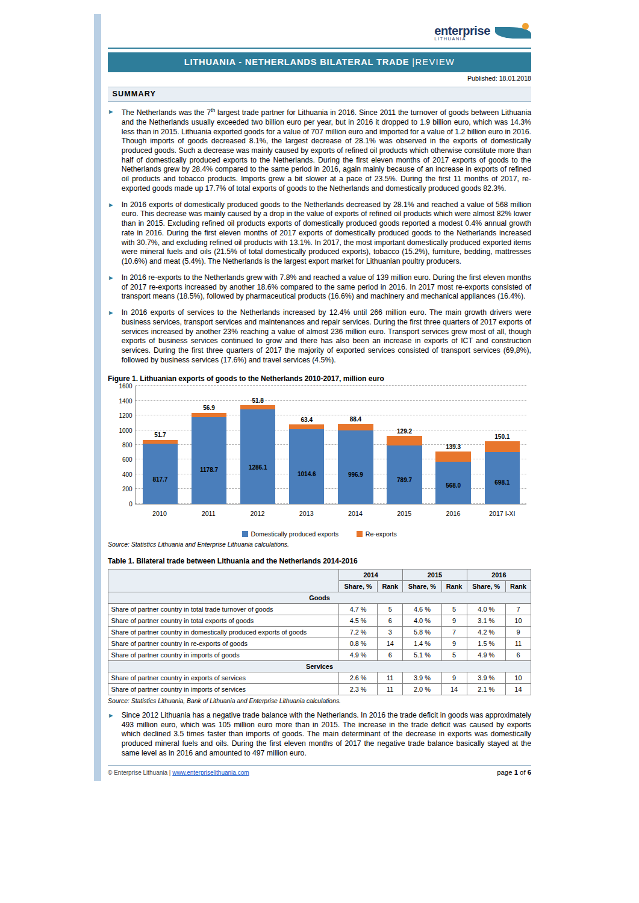enterpriseLITHUANIA
LITHUANIA - NETHERLANDS BILATERAL TRADE |REVIEW
Published: 18.01.2018
SUMMARY
The Netherlands was the 7th largest trade partner for Lithuania in 2016. Since 2011 the turnover of goods between Lithuania and the Netherlands usually exceeded two billion euro per year, but in 2016 it dropped to 1.9 billion euro, which was 14.3% less than in 2015. Lithuania exported goods for a value of 707 million euro and imported for a value of 1.2 billion euro in 2016. Though imports of goods decreased 8.1%, the largest decrease of 28.1% was observed in the exports of domestically produced goods. Such a decrease was mainly caused by exports of refined oil products which otherwise constitute more than half of domestically produced exports to the Netherlands. During the first eleven months of 2017 exports of goods to the Netherlands grew by 28.4% compared to the same period in 2016, again mainly because of an increase in exports of refined oil products and tobacco products. Imports grew a bit slower at a pace of 23.5%. During the first 11 months of 2017, re-exported goods made up 17.7% of total exports of goods to the Netherlands and domestically produced goods 82.3%.
In 2016 exports of domestically produced goods to the Netherlands decreased by 28.1% and reached a value of 568 million euro. This decrease was mainly caused by a drop in the value of exports of refined oil products which were almost 82% lower than in 2015. Excluding refined oil products exports of domestically produced goods reported a modest 0.4% annual growth rate in 2016. During the first eleven months of 2017 exports of domestically produced goods to the Netherlands increased with 30.7%, and excluding refined oil products with 13.1%. In 2017, the most important domestically produced exported items were mineral fuels and oils (21.5% of total domestically produced exports), tobacco (15.2%), furniture, bedding, mattresses (10.6%) and meat (5.4%). The Netherlands is the largest export market for Lithuanian poultry producers.
In 2016 re-exports to the Netherlands grew with 7.8% and reached a value of 139 million euro. During the first eleven months of 2017 re-exports increased by another 18.6% compared to the same period in 2016. In 2017 most re-exports consisted of transport means (18.5%), followed by pharmaceutical products (16.6%) and machinery and mechanical appliances (16.4%).
In 2016 exports of services to the Netherlands increased by 12.4% until 266 million euro. The main growth drivers were business services, transport services and maintenances and repair services. During the first three quarters of 2017 exports of services increased by another 23% reaching a value of almost 236 million euro. Transport services grew most of all, though exports of business services continued to grow and there has also been an increase in exports of ICT and construction services. During the first three quarters of 2017 the majority of exported services consisted of transport services (69,8%), followed by business services (17.6%) and travel services (4.5%).
Figure 1. Lithuanian exports of goods to the Netherlands 2010-2017, million euro
0
200
400
600
800
1000
1200
1400
1600
51.7
817.7
56.9
1178.7
51.8
1286.1
63.4
1014.6
88.4
996.9
129.2
789.7
139.3
568.0
150.1
698.1
20102011201220132014201520162017 I-XI
Domestically produced exports Re-exports
Source: Statistics Lithuania and Enterprise Lithuania calculations.
Table 1. Bilateral trade between Lithuania and the Netherlands 2014-2016
| | 2014 | 2015 | 2016 |
| --- | --- | --- | --- |
| Share, % | Rank | Share, % | Rank | Share, % | Rank |
| Goods |
| Share of partner country in total trade turnover of goods | 4.7 % | 5 | 4.6 % | 5 | 4.0 % | 7 |
| Share of partner country in total exports of goods | 4.5 % | 6 | 4.0 % | 9 | 3.1 % | 10 |
| Share of partner country in domestically produced exports of goods | 7.2 % | 3 | 5.8 % | 7 | 4.2 % | 9 |
| Share of partner country in re-exports of goods | 0.8 % | 14 | 1.4 % | 9 | 1.5 % | 11 |
| Share of partner country in imports of goods | 4.9 % | 6 | 5.1 % | 5 | 4.9 % | 6 |
| Services |
| Share of partner country in exports of services | 2.6 % | 11 | 3.9 % | 9 | 3.9 % | 10 |
| Share of partner country in imports of services | 2.3 % | 11 | 2.0 % | 14 | 2.1 % | 14 |
Source: Statistics Lithuania, Bank of Lithuania and Enterprise Lithuania calculations.
Since 2012 Lithuania has a negative trade balance with the Netherlands. In 2016 the trade deficit in goods was approximately 493 million euro, which was 105 million euro more than in 2015. The increase in the trade deficit was caused by exports which declined 3.5 times faster than imports of goods. The main determinant of the decrease in exports was domestically produced mineral fuels and oils. During the first eleven months of 2017 the negative trade balance basically stayed at the same level as in 2016 and amounted to 497 million euro.
© Enterprise Lithuania | www.enterpriselithuania.com
page 1 of 6